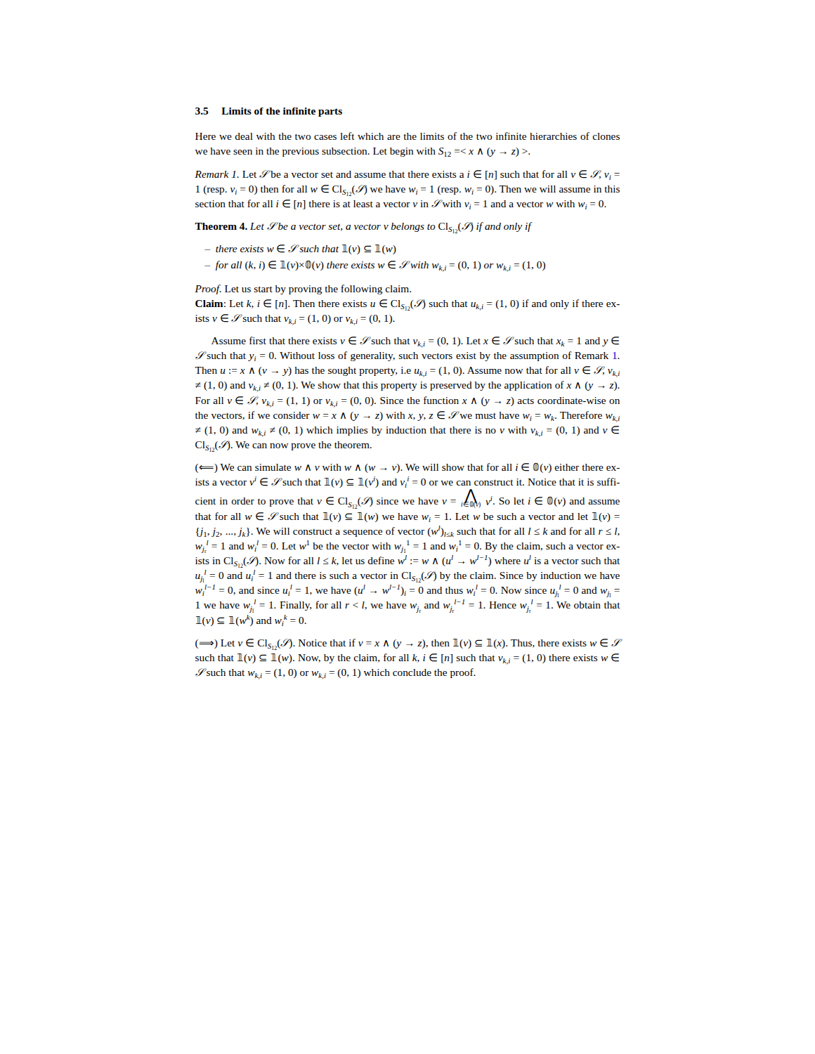3.5 Limits of the infinite parts
Here we deal with the two cases left which are the limits of the two infinite hierarchies of clones we have seen in the previous subsection. Let begin with S12 =< x ∧ (y → z) >.
Remark 1. Let 𝒮 be a vector set and assume that there exists a i ∈ [n] such that for all v ∈ 𝒮, vi = 1 (resp. vi = 0) then for all w ∈ ClS12(𝒮) we have wi = 1 (resp. wi = 0). Then we will assume in this section that for all i ∈ [n] there is at least a vector v in 𝒮 with vi = 1 and a vector w with wi = 0.
Theorem 4. Let 𝒮 be a vector set, a vector v belongs to ClS12(𝒮) if and only if
there exists w ∈ 𝒮 such that 𝟙(v) ⊆ 𝟙(w)
for all (k, i) ∈ 𝟙(v)×𝟘(v) there exists w ∈ 𝒮 with wk,i = (0, 1) or wk,i = (1, 0)
Proof. Let us start by proving the following claim.
Claim: Let k, i ∈ [n]. Then there exists u ∈ ClS12(𝒮) such that uk,i = (1, 0) if and only if there exists v ∈ 𝒮 such that vk,i = (1, 0) or vk,i = (0, 1).
Assume first that there exists v ∈ 𝒮 such that vk,i = (0, 1). Let x ∈ 𝒮 such that xk = 1 and y ∈ 𝒮 such that yi = 0. Without loss of generality, such vectors exist by the assumption of Remark 1. Then u := x ∧ (v → y) has the sought property, i.e uk,i = (1, 0). Assume now that for all v ∈ 𝒮, vk,i ≠ (1, 0) and vk,i ≠ (0, 1). We show that this property is preserved by the application of x ∧ (y → z). For all v ∈ 𝒮, vk,i = (1, 1) or vk,i = (0, 0). Since the function x ∧ (y → z) acts coordinate-wise on the vectors, if we consider w = x ∧ (y → z) with x, y, z ∈ 𝒮 we must have wi = wk. Therefore wk,i ≠ (1, 0) and wk,i ≠ (0, 1) which implies by induction that there is no v with vk,i = (0, 1) and v ∈ ClS12(𝒮). We can now prove the theorem.
(⟸) We can simulate w ∧ v with w ∧ (w → v). We will show that for all i ∈ 𝟘(v) either there exists a vector vi ∈ 𝒮 such that 𝟙(v) ⊆ 𝟙(vi) and vii = 0 or we can construct it. Notice that it is sufficient in order to prove that v ∈ ClS12(𝒮) since we have v = ⋀i∈𝟘(v) vi. So let i ∈ 𝟘(v) and assume that for all w ∈ 𝒮 such that 𝟙(v) ⊆ 𝟙(w) we have wi = 1. Let w be such a vector and let 𝟙(v) = {j1, j2, ..., jk}. We will construct a sequence of vector (wl)l≤k such that for all l ≤ k and for all r ≤ l, wjrl = 1 and wil = 0. Let w1 be the vector with wj11 = 1 and wi1 = 0. By the claim, such a vector exists in ClS12(𝒮). Now for all l ≤ k, let us define wl := w ∧ (ul → wl−1) where ul is a vector such that ujll = 0 and uil = 1 and there is such a vector in ClS12(𝒮) by the claim. Since by induction we have wil−1 = 0, and since uil = 1, we have (ul → wl−1)i = 0 and thus wil = 0. Now since ujll = 0 and wjl = 1 we have wjll = 1. Finally, for all r < l, we have wjr and wjrl−1 = 1. Hence wjrl = 1. We obtain that 𝟙(v) ⊆ 𝟙(wk) and wik = 0.
(⟹) Let v ∈ ClS12(𝒮). Notice that if v = x ∧ (y → z), then 𝟙(v) ⊆ 𝟙(x). Thus, there exists w ∈ 𝒮 such that 𝟙(v) ⊆ 𝟙(w). Now, by the claim, for all k, i ∈ [n] such that vk,i = (1, 0) there exists w ∈ 𝒮 such that wk,i = (1, 0) or wk,i = (0, 1) which conclude the proof.